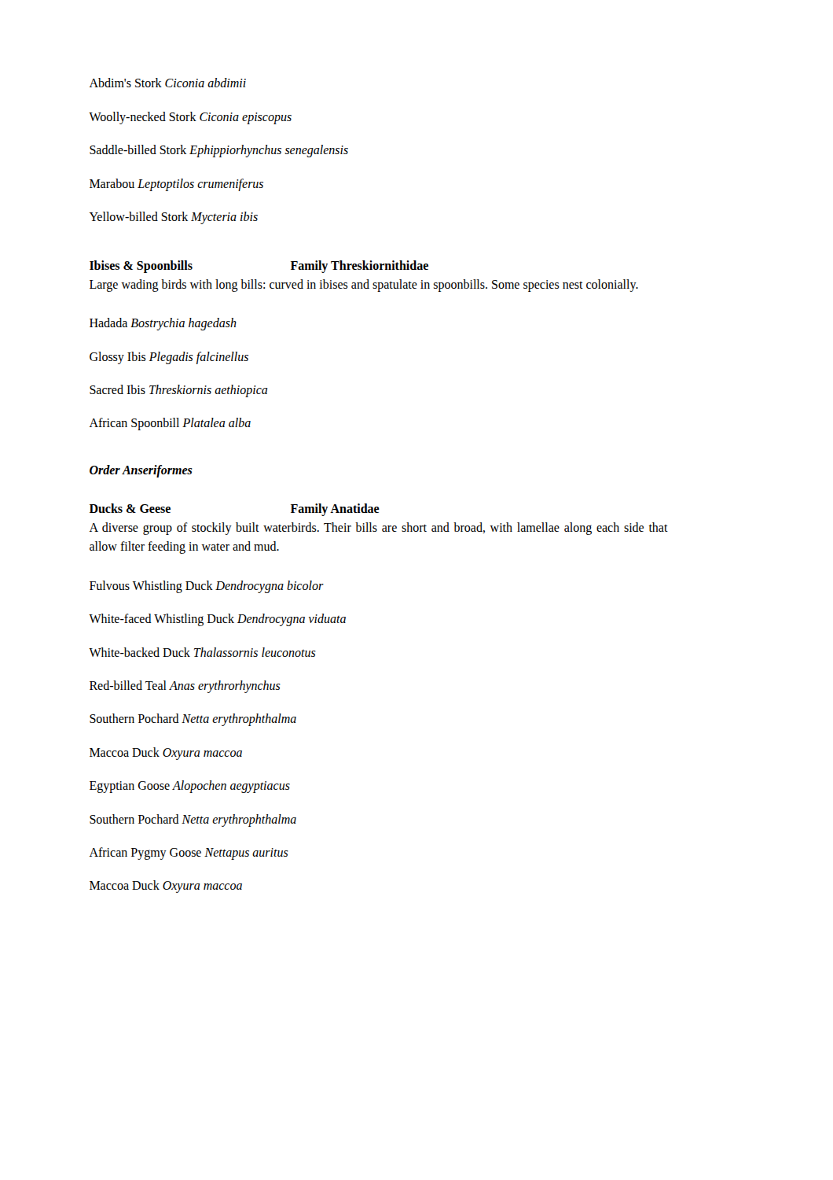Abdim's Stork Ciconia abdimii
Woolly-necked Stork Ciconia episcopus
Saddle-billed Stork Ephippiorhynchus senegalensis
Marabou Leptoptilos crumeniferus
Yellow-billed Stork Mycteria ibis
Ibises & Spoonbills Family Threskiornithidae
Large wading birds with long bills: curved in ibises and spatulate in spoonbills. Some species nest colonially.
Hadada Bostrychia hagedash
Glossy Ibis Plegadis falcinellus
Sacred Ibis Threskiornis aethiopica
African Spoonbill Platalea alba
Order Anseriformes
Ducks & Geese Family Anatidae
A diverse group of stockily built waterbirds. Their bills are short and broad, with lamellae along each side that allow filter feeding in water and mud.
Fulvous Whistling Duck Dendrocygna bicolor
White-faced Whistling Duck Dendrocygna viduata
White-backed Duck Thalassornis leuconotus
Red-billed Teal Anas erythrorhynchus
Southern Pochard Netta erythrophthalma
Maccoa Duck Oxyura maccoa
Egyptian Goose Alopochen aegyptiacus
Southern Pochard Netta erythrophthalma
African Pygmy Goose Nettapus auritus
Maccoa Duck Oxyura maccoa